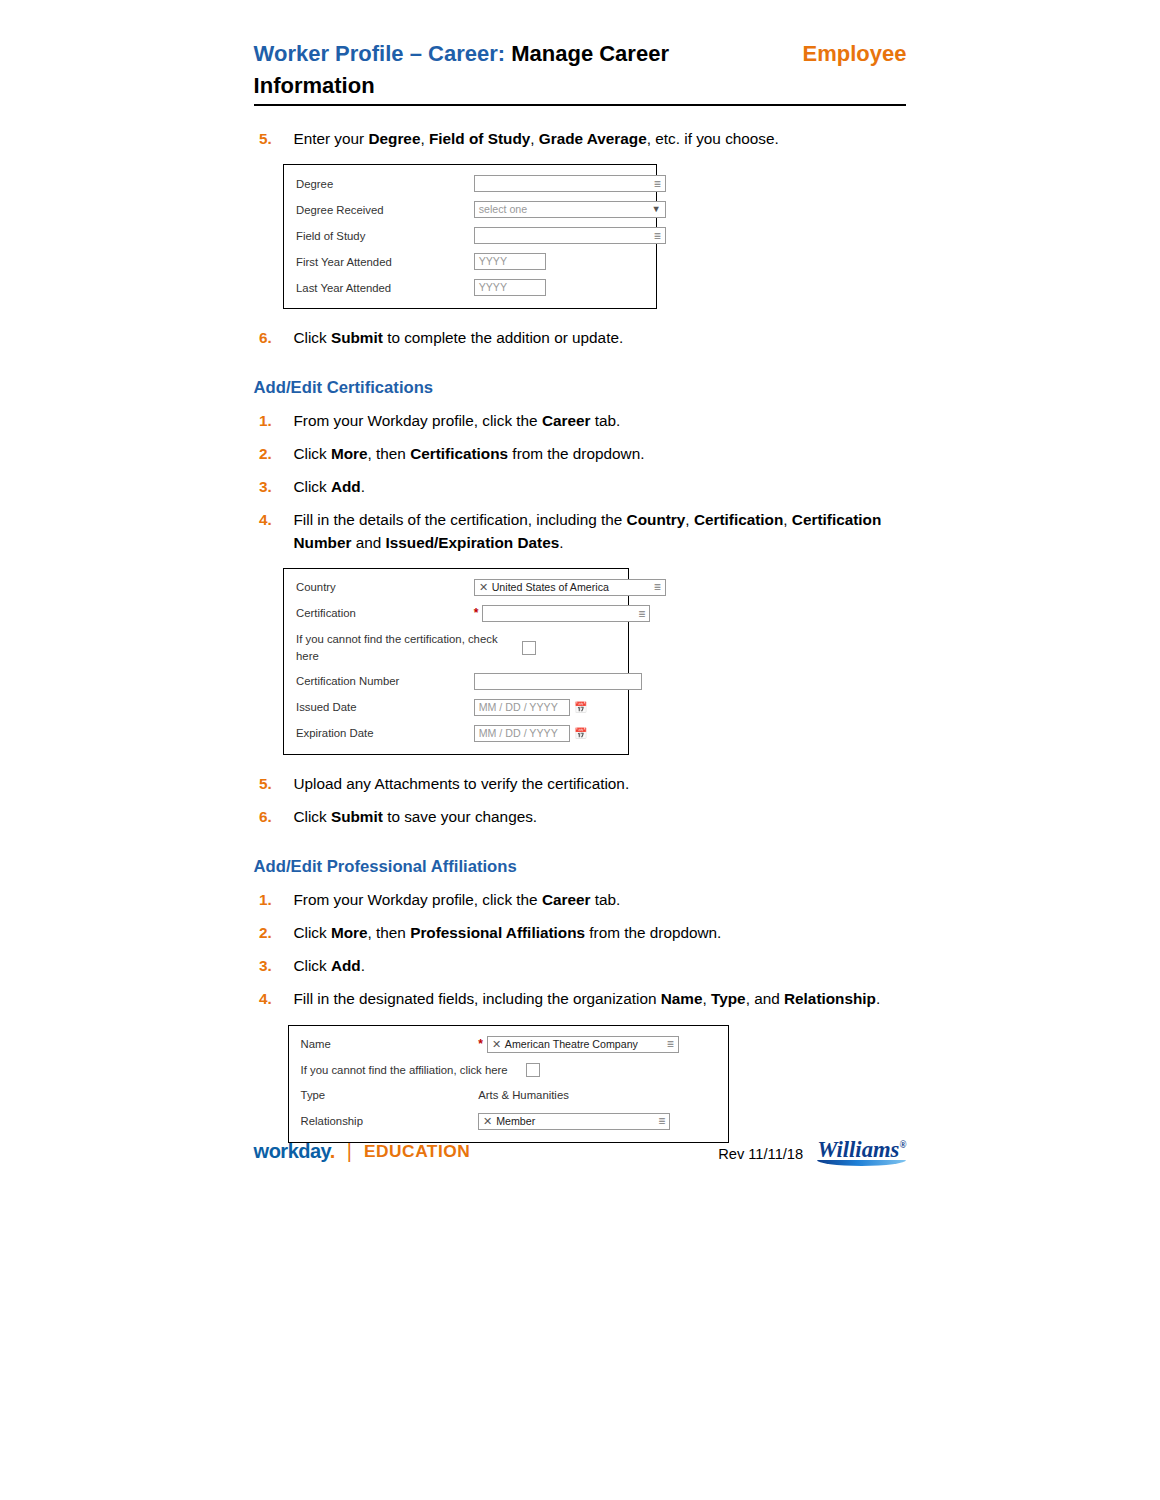Worker Profile – Career: Manage Career Information
Employee
5. Enter your Degree, Field of Study, Grade Average, etc. if you choose.
Degree
≡
Degree Received
select one▼
Field of Study
≡
First Year Attended
YYYY
Last Year Attended
YYYY
6. Click Submit to complete the addition or update.
Add/Edit Certifications
1. From your Workday profile, click the Career tab.
2. Click More, then Certifications from the dropdown.
3. Click Add.
4. Fill in the details of the certification, including the Country, Certification, Certification Number and Issued/Expiration Dates.
Country
✕United States of America≡
Certification
*
≡
If you cannot find the certification, check here
Certification Number
Issued Date
MM / DD / YYYY
📅
Expiration Date
MM / DD / YYYY
📅
5. Upload any Attachments to verify the certification.
6. Click Submit to save your changes.
Add/Edit Professional Affiliations
1. From your Workday profile, click the Career tab.
2. Click More, then Professional Affiliations from the dropdown.
3. Click Add.
4. Fill in the designated fields, including the organization Name, Type, and Relationship.
Name
*
✕American Theatre Company≡
If you cannot find the affiliation, click here
Type
Arts & Humanities
Relationship
✕Member≡
workday. | EDUCATION
Rev 11/11/18 Williams®